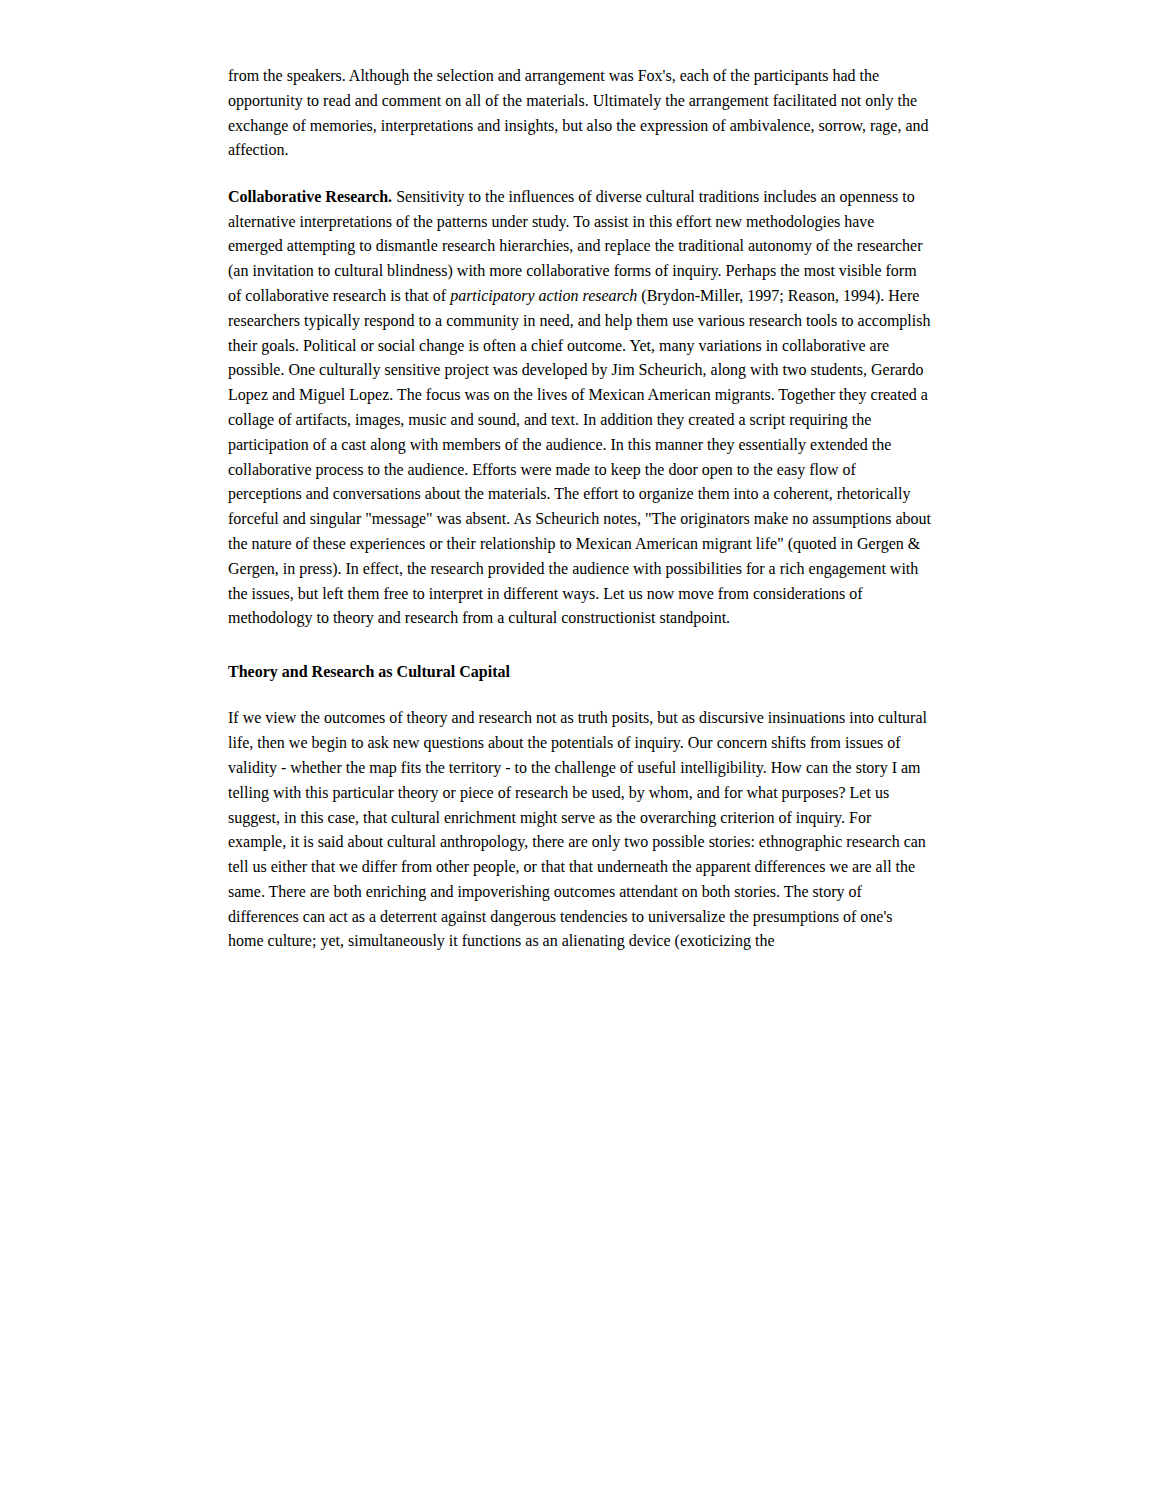from the speakers. Although the selection and arrangement was Fox's, each of the participants had the opportunity to read and comment on all of the materials. Ultimately the arrangement facilitated not only the exchange of memories, interpretations and insights, but also the expression of ambivalence, sorrow, rage, and affection.
Collaborative Research. Sensitivity to the influences of diverse cultural traditions includes an openness to alternative interpretations of the patterns under study. To assist in this effort new methodologies have emerged attempting to dismantle research hierarchies, and replace the traditional autonomy of the researcher (an invitation to cultural blindness) with more collaborative forms of inquiry. Perhaps the most visible form of collaborative research is that of participatory action research (Brydon-Miller, 1997; Reason, 1994). Here researchers typically respond to a community in need, and help them use various research tools to accomplish their goals. Political or social change is often a chief outcome. Yet, many variations in collaborative are possible. One culturally sensitive project was developed by Jim Scheurich, along with two students, Gerardo Lopez and Miguel Lopez. The focus was on the lives of Mexican American migrants. Together they created a collage of artifacts, images, music and sound, and text. In addition they created a script requiring the participation of a cast along with members of the audience. In this manner they essentially extended the collaborative process to the audience. Efforts were made to keep the door open to the easy flow of perceptions and conversations about the materials. The effort to organize them into a coherent, rhetorically forceful and singular "message" was absent. As Scheurich notes, "The originators make no assumptions about the nature of these experiences or their relationship to Mexican American migrant life" (quoted in Gergen & Gergen, in press). In effect, the research provided the audience with possibilities for a rich engagement with the issues, but left them free to interpret in different ways. Let us now move from considerations of methodology to theory and research from a cultural constructionist standpoint.
Theory and Research as Cultural Capital
If we view the outcomes of theory and research not as truth posits, but as discursive insinuations into cultural life, then we begin to ask new questions about the potentials of inquiry. Our concern shifts from issues of validity - whether the map fits the territory - to the challenge of useful intelligibility. How can the story I am telling with this particular theory or piece of research be used, by whom, and for what purposes? Let us suggest, in this case, that cultural enrichment might serve as the overarching criterion of inquiry. For example, it is said about cultural anthropology, there are only two possible stories: ethnographic research can tell us either that we differ from other people, or that that underneath the apparent differences we are all the same. There are both enriching and impoverishing outcomes attendant on both stories. The story of differences can act as a deterrent against dangerous tendencies to universalize the presumptions of one's home culture; yet, simultaneously it functions as an alienating device (exoticizing the